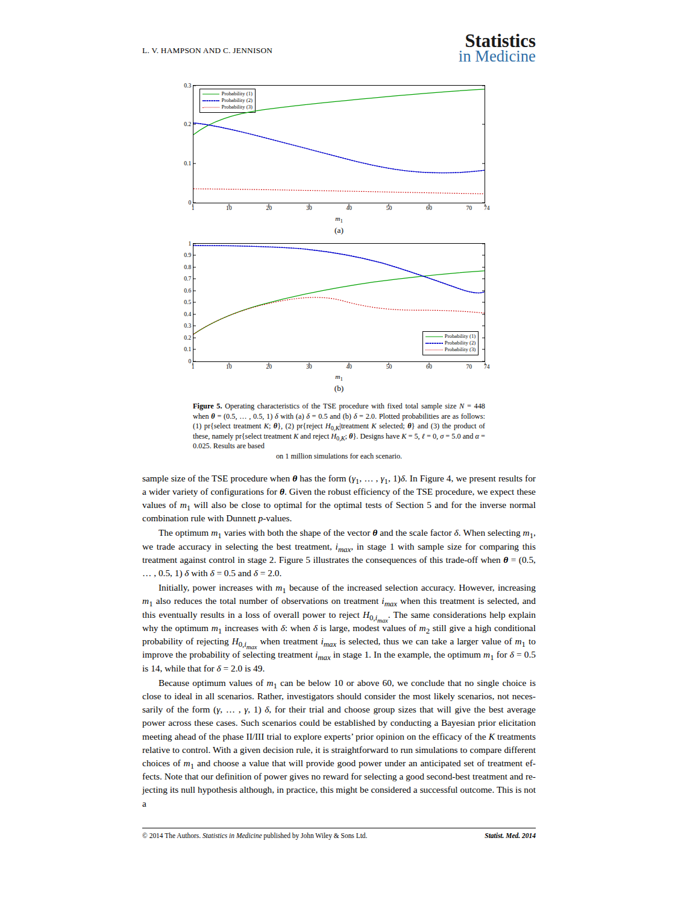L. V. HAMPSON AND C. JENNISON
Statistics in Medicine
0.3 0.2 0.1 0
Probability (1)
Probability (2)
Probability (3)
1 10 20 30 40 50 60 70 74
m1
(a)
1 0.9 0.8 0.7 0.6 0.5 0.4 0.3 0.2 0.1 0
Probability (1)
Probability (2)
Probability (3)
1 10 20 30 40 50 60 70 74
m1
(b)
Figure 5. Operating characteristics of the TSE procedure with fixed total sample size N = 448 when θ = (0.5, … , 0.5, 1) δ with (a) δ = 0.5 and (b) δ = 2.0. Plotted probabilities are as follows: (1) pr{select treatment K; θ}, (2) pr{reject H0,K|treatment K selected; θ} and (3) the product of these, namely pr{select treatment K and reject H0,K; θ}. Designs have K = 5, ℓ = 0, σ = 5.0 and α = 0.025. Results are based on 1 million simulations for each scenario.
sample size of the TSE procedure when θ has the form (γ1, … , γ1, 1)δ. In Figure 4, we present results for a wider variety of configurations for θ. Given the robust efficiency of the TSE procedure, we expect these values of m1 will also be close to optimal for the optimal tests of Section 5 and for the inverse normal combination rule with Dunnett p-values.
The optimum m1 varies with both the shape of the vector θ and the scale factor δ. When selecting m1, we trade accuracy in selecting the best treatment, imax, in stage 1 with sample size for comparing this treatment against control in stage 2. Figure 5 illustrates the consequences of this trade-off when θ = (0.5, … , 0.5, 1) δ with δ = 0.5 and δ = 2.0.
Initially, power increases with m1 because of the increased selection accuracy. However, increasing m1 also reduces the total number of observations on treatment imax when this treatment is selected, and this eventually results in a loss of overall power to reject H0,imax. The same considerations help explain why the optimum m1 increases with δ: when δ is large, modest values of m2 still give a high conditional probability of rejecting H0,imax when treatment imax is selected, thus we can take a larger value of m1 to improve the probability of selecting treatment imax in stage 1. In the example, the optimum m1 for δ = 0.5 is 14, while that for δ = 2.0 is 49.
Because optimum values of m1 can be below 10 or above 60, we conclude that no single choice is close to ideal in all scenarios. Rather, investigators should consider the most likely scenarios, not necessarily of the form (γ, … , γ, 1) δ, for their trial and choose group sizes that will give the best average power across these cases. Such scenarios could be established by conducting a Bayesian prior elicitation meeting ahead of the phase II/III trial to explore experts’ prior opinion on the efficacy of the K treatments relative to control. With a given decision rule, it is straightforward to run simulations to compare different choices of m1 and choose a value that will provide good power under an anticipated set of treatment effects. Note that our definition of power gives no reward for selecting a good second-best treatment and rejecting its null hypothesis although, in practice, this might be considered a successful outcome. This is not a
© 2014 The Authors. Statistics in Medicine published by John Wiley & Sons Ltd.
Statist. Med. 2014